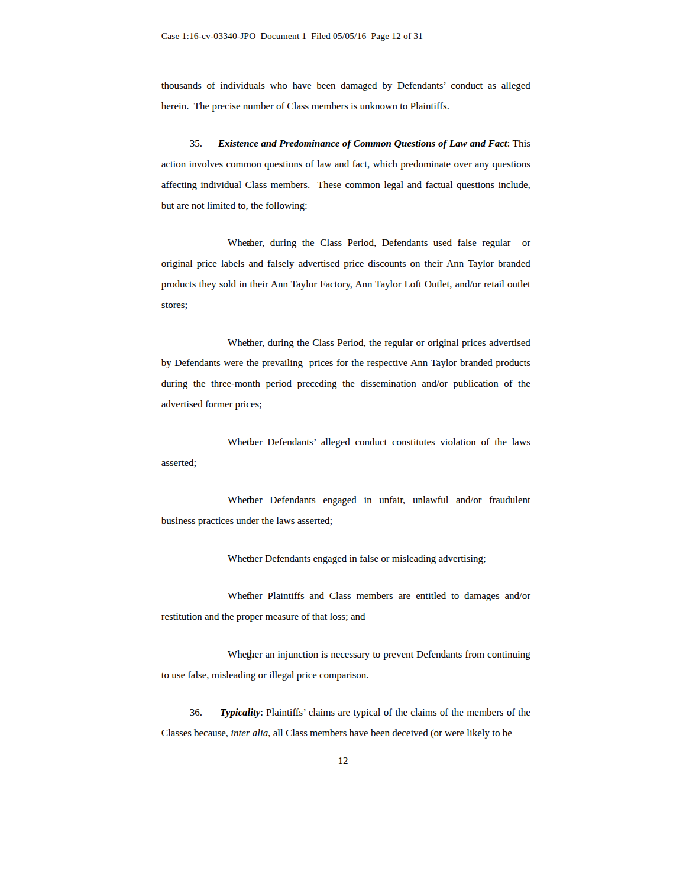Case 1:16-cv-03340-JPO Document 1 Filed 05/05/16 Page 12 of 31
thousands of individuals who have been damaged by Defendants’ conduct as alleged herein. The precise number of Class members is unknown to Plaintiffs.
35. Existence and Predominance of Common Questions of Law and Fact: This action involves common questions of law and fact, which predominate over any questions affecting individual Class members. These common legal and factual questions include, but are not limited to, the following:
a. Whether, during the Class Period, Defendants used false regular or original price labels and falsely advertised price discounts on their Ann Taylor branded products they sold in their Ann Taylor Factory, Ann Taylor Loft Outlet, and/or retail outlet stores;
b. Whether, during the Class Period, the regular or original prices advertised by Defendants were the prevailing prices for the respective Ann Taylor branded products during the three-month period preceding the dissemination and/or publication of the advertised former prices;
c. Whether Defendants’ alleged conduct constitutes violation of the laws asserted;
d. Whether Defendants engaged in unfair, unlawful and/or fraudulent business practices under the laws asserted;
e. Whether Defendants engaged in false or misleading advertising;
f. Whether Plaintiffs and Class members are entitled to damages and/or restitution and the proper measure of that loss; and
g. Whether an injunction is necessary to prevent Defendants from continuing to use false, misleading or illegal price comparison.
36. Typicality: Plaintiffs’ claims are typical of the claims of the members of the Classes because, inter alia, all Class members have been deceived (or were likely to be
12